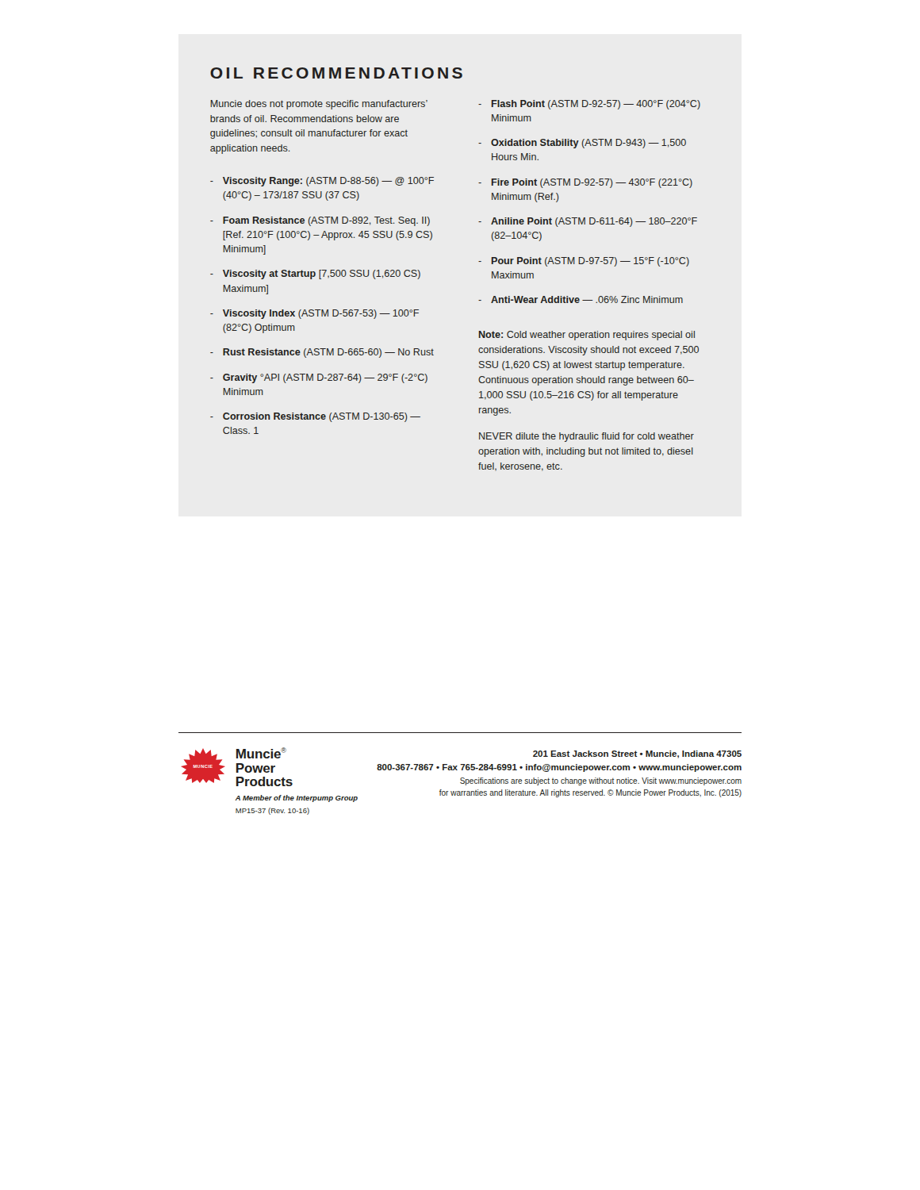OIL RECOMMENDATIONS
Muncie does not promote specific manufacturers’ brands of oil. Recommendations below are guidelines; consult oil manufacturer for exact application needs.
Viscosity Range: (ASTM D-88-56) — @ 100°F (40°C) – 173/187 SSU (37 CS)
Foam Resistance (ASTM D-892, Test. Seq. II)
[Ref. 210°F (100°C) – Approx. 45 SSU (5.9 CS) Minimum]
Viscosity at Startup [7,500 SSU (1,620 CS) Maximum]
Viscosity Index (ASTM D-567-53) — 100°F (82°C) Optimum
Rust Resistance (ASTM D-665-60) — No Rust
Gravity °API (ASTM D-287-64) — 29°F (-2°C) Minimum
Corrosion Resistance (ASTM D-130-65) — Class. 1
Flash Point (ASTM D-92-57) — 400°F (204°C) Minimum
Oxidation Stability (ASTM D-943) — 1,500 Hours Min.
Fire Point (ASTM D-92-57) — 430°F (221°C) Minimum (Ref.)
Aniline Point (ASTM D-611-64) — 180–220°F (82–104°C)
Pour Point (ASTM D-97-57) — 15°F (-10°C) Maximum
Anti-Wear Additive — .06% Zinc Minimum
Note: Cold weather operation requires special oil considerations. Viscosity should not exceed 7,500 SSU (1,620 CS) at lowest startup temperature. Continuous operation should range between 60–1,000 SSU (10.5–216 CS) for all temperature ranges.
NEVER dilute the hydraulic fluid for cold weather operation with, including but not limited to, diesel fuel, kerosene, etc.
MUNCIE
Muncie®
Power
Products
A Member of the Interpump Group
MP15-37 (Rev. 10-16)
201 East Jackson Street • Muncie, Indiana 47305
800-367-7867 • Fax 765-284-6991 • info@munciepower.com • www.munciepower.com
Specifications are subject to change without notice. Visit www.munciepower.com
for warranties and literature. All rights reserved. © Muncie Power Products, Inc. (2015)